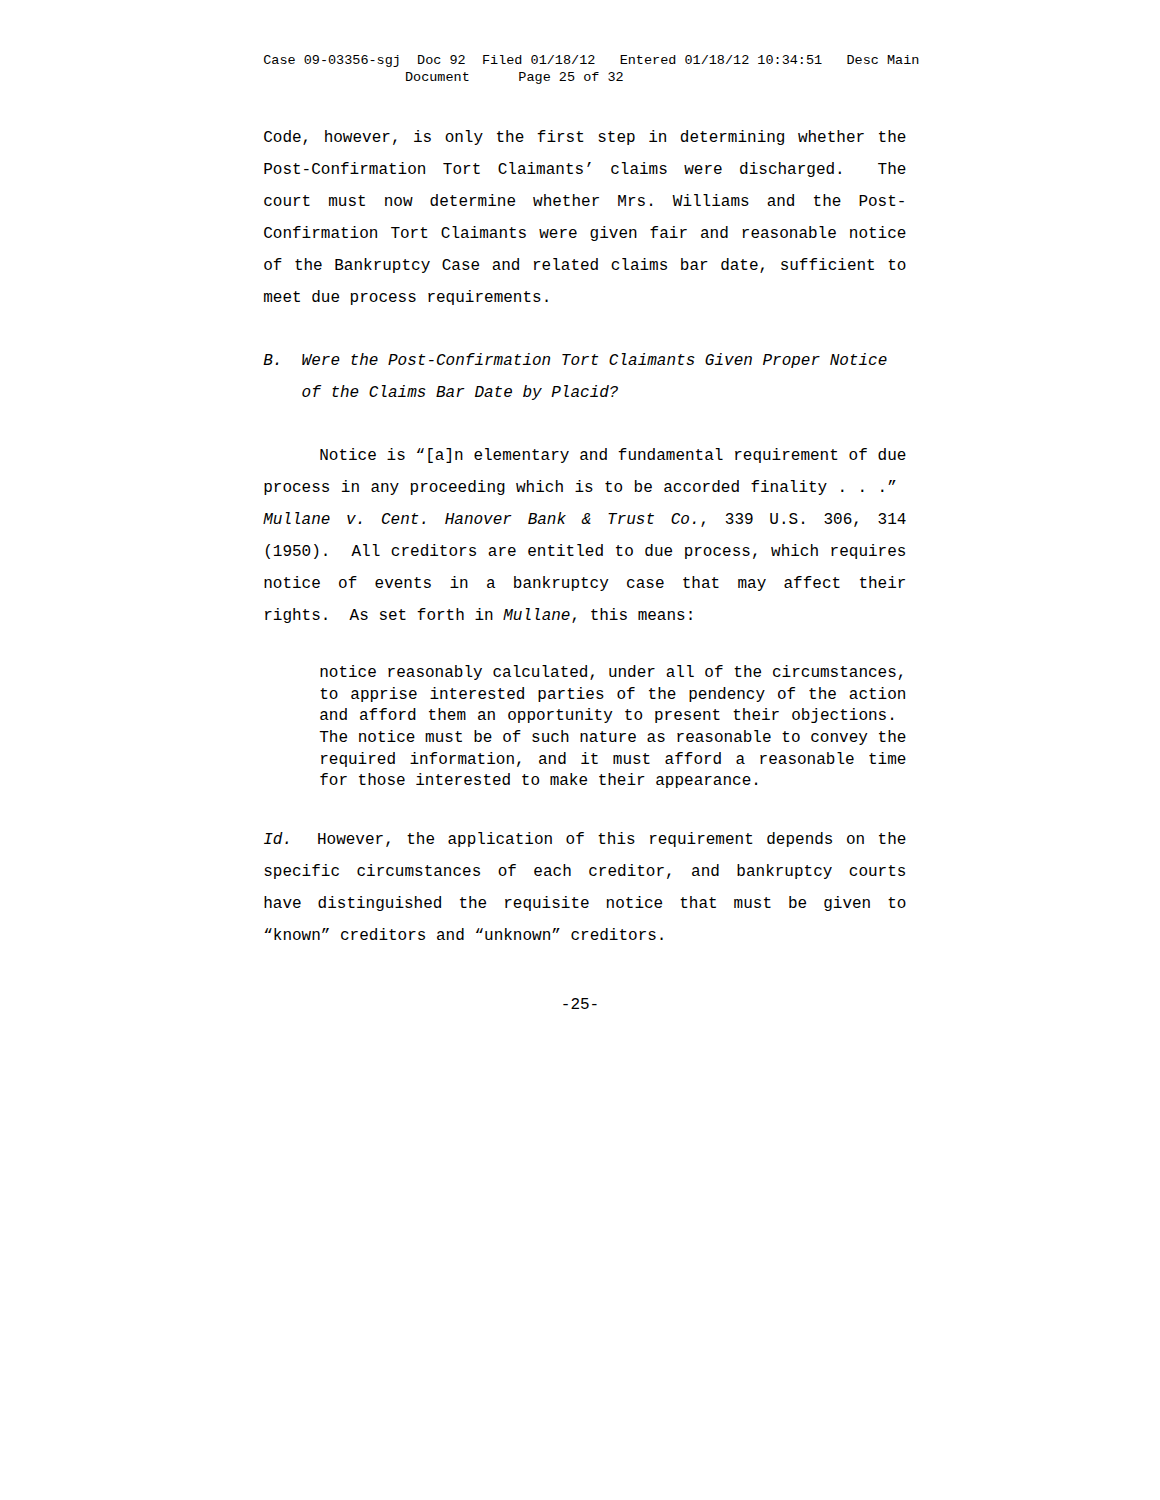Case 09-03356-sgj Doc 92 Filed 01/18/12 Entered 01/18/12 10:34:51 Desc Main Document Page 25 of 32
Code, however, is only the first step in determining whether the Post-Confirmation Tort Claimants’ claims were discharged. The court must now determine whether Mrs. Williams and the Post-Confirmation Tort Claimants were given fair and reasonable notice of the Bankruptcy Case and related claims bar date, sufficient to meet due process requirements.
B. Were the Post-Confirmation Tort Claimants Given Proper Notice of the Claims Bar Date by Placid?
Notice is “[a]n elementary and fundamental requirement of due process in any proceeding which is to be accorded finality . . .” Mullane v. Cent. Hanover Bank & Trust Co., 339 U.S. 306, 314 (1950). All creditors are entitled to due process, which requires notice of events in a bankruptcy case that may affect their rights. As set forth in Mullane, this means:
notice reasonably calculated, under all of the circumstances, to apprise interested parties of the pendency of the action and afford them an opportunity to present their objections. The notice must be of such nature as reasonable to convey the required information, and it must afford a reasonable time for those interested to make their appearance.
Id. However, the application of this requirement depends on the specific circumstances of each creditor, and bankruptcy courts have distinguished the requisite notice that must be given to “known” creditors and “unknown” creditors.
-25-